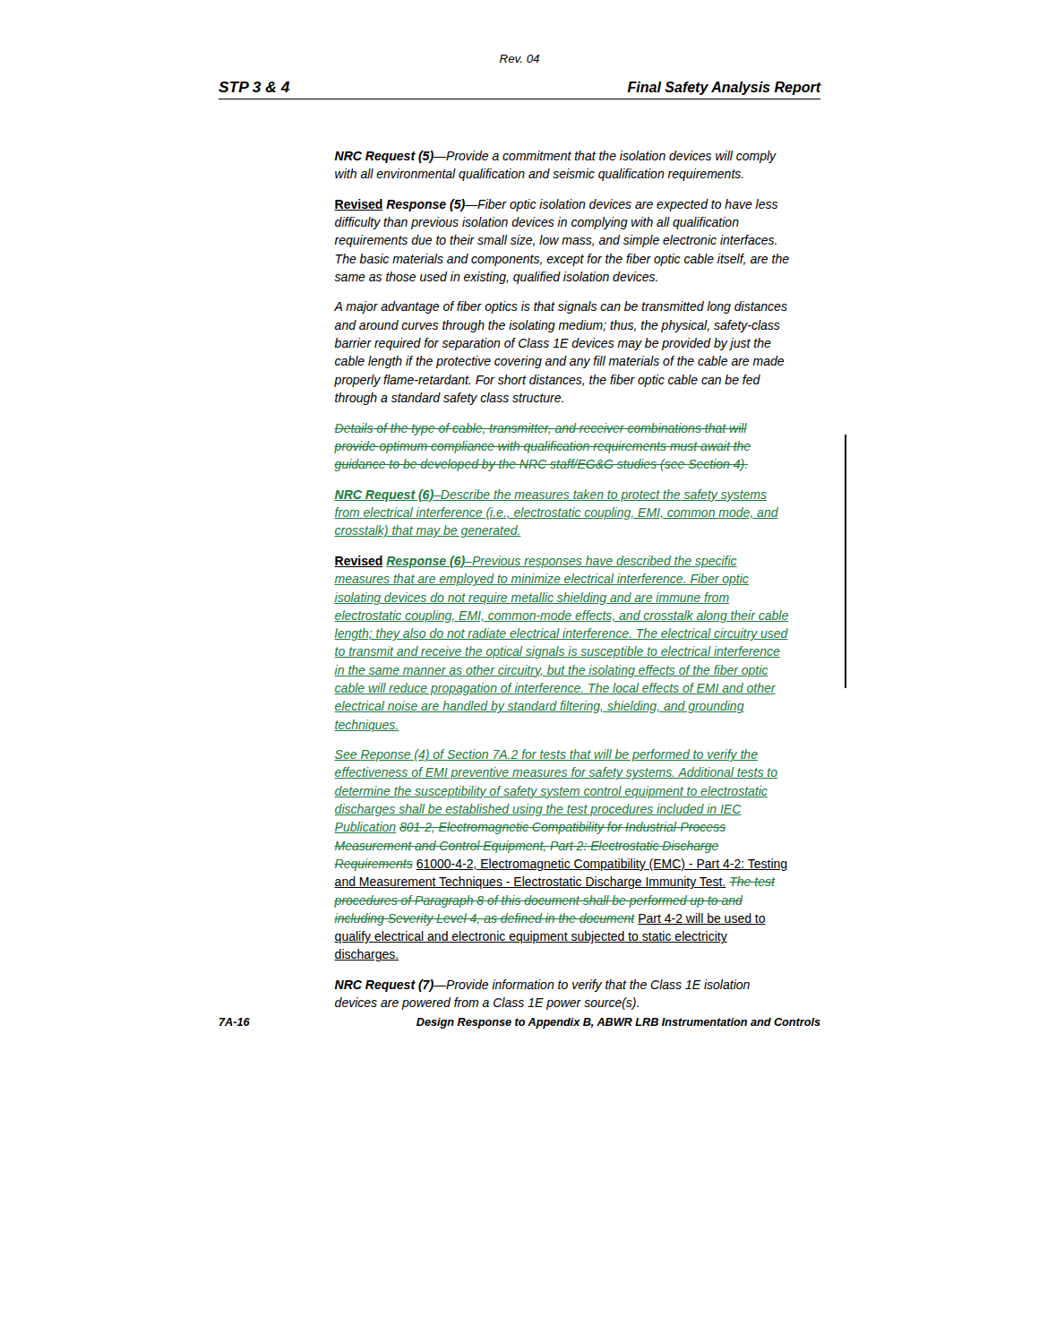Rev. 04
STP 3 & 4
Final Safety Analysis Report
NRC Request (5)—Provide a commitment that the isolation devices will comply with all environmental qualification and seismic qualification requirements.
Revised Response (5)—Fiber optic isolation devices are expected to have less difficulty than previous isolation devices in complying with all qualification requirements due to their small size, low mass, and simple electronic interfaces. The basic materials and components, except for the fiber optic cable itself, are the same as those used in existing, qualified isolation devices.
A major advantage of fiber optics is that signals can be transmitted long distances and around curves through the isolating medium; thus, the physical, safety-class barrier required for separation of Class 1E devices may be provided by just the cable length if the protective covering and any fill materials of the cable are made properly flame-retardant. For short distances, the fiber optic cable can be fed through a standard safety class structure.
Details of the type of cable, transmitter, and receiver combinations that will provide optimum compliance with qualification requirements must await the guidance to be developed by the NRC staff/EG&G studies (see Section 4).
NRC Request (6)–Describe the measures taken to protect the safety systems from electrical interference (i.e., electrostatic coupling, EMI, common mode, and crosstalk) that may be generated.
Revised Response (6)–Previous responses have described the specific measures that are employed to minimize electrical interference. Fiber optic isolating devices do not require metallic shielding and are immune from electrostatic coupling, EMI, common-mode effects, and crosstalk along their cable length; they also do not radiate electrical interference. The electrical circuitry used to transmit and receive the optical signals is susceptible to electrical interference in the same manner as other circuitry, but the isolating effects of the fiber optic cable will reduce propagation of interference. The local effects of EMI and other electrical noise are handled by standard filtering, shielding, and grounding techniques.
See Reponse (4) of Section 7A.2 for tests that will be performed to verify the effectiveness of EMI preventive measures for safety systems. Additional tests to determine the susceptibility of safety system control equipment to electrostatic discharges shall be established using the test procedures included in IEC Publication 801-2, Electromagnetic Compatibility for Industrial-Process Measurement and Control Equipment, Part 2: Electrostatic Discharge Requirements 61000-4-2, Electromagnetic Compatibility (EMC) - Part 4-2: Testing and Measurement Techniques - Electrostatic Discharge Immunity Test. The test procedures of Paragraph 8 of this document shall be performed up to and including Severity Level 4, as defined in the document Part 4-2 will be used to qualify electrical and electronic equipment subjected to static electricity discharges.
NRC Request (7)—Provide information to verify that the Class 1E isolation devices are powered from a Class 1E power source(s).
7A-16
Design Response to Appendix B, ABWR LRB Instrumentation and Controls